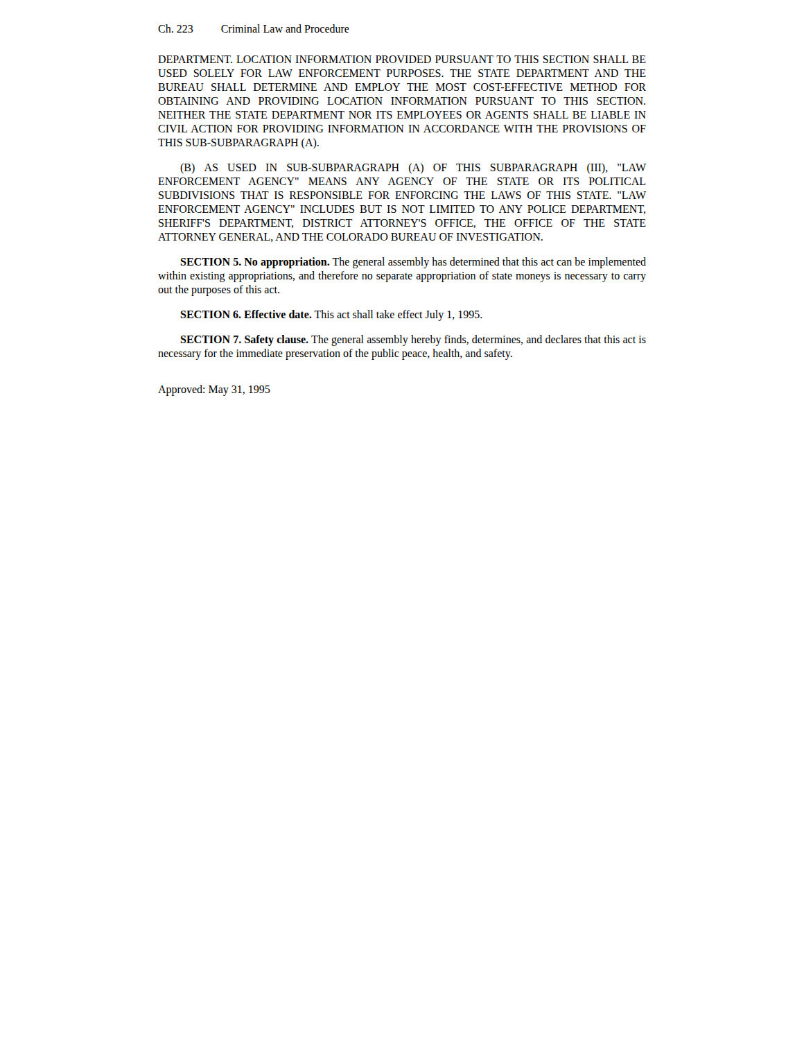Ch. 223 Criminal Law and Procedure
DEPARTMENT. LOCATION INFORMATION PROVIDED PURSUANT TO THIS SECTION SHALL BE USED SOLELY FOR LAW ENFORCEMENT PURPOSES. THE STATE DEPARTMENT AND THE BUREAU SHALL DETERMINE AND EMPLOY THE MOST COST-EFFECTIVE METHOD FOR OBTAINING AND PROVIDING LOCATION INFORMATION PURSUANT TO THIS SECTION. NEITHER THE STATE DEPARTMENT NOR ITS EMPLOYEES OR AGENTS SHALL BE LIABLE IN CIVIL ACTION FOR PROVIDING INFORMATION IN ACCORDANCE WITH THE PROVISIONS OF THIS SUB-SUBPARAGRAPH (A).
(B) AS USED IN SUB-SUBPARAGRAPH (A) OF THIS SUBPARAGRAPH (III), "LAW ENFORCEMENT AGENCY" MEANS ANY AGENCY OF THE STATE OR ITS POLITICAL SUBDIVISIONS THAT IS RESPONSIBLE FOR ENFORCING THE LAWS OF THIS STATE. "LAW ENFORCEMENT AGENCY" INCLUDES BUT IS NOT LIMITED TO ANY POLICE DEPARTMENT, SHERIFF'S DEPARTMENT, DISTRICT ATTORNEY'S OFFICE, THE OFFICE OF THE STATE ATTORNEY GENERAL, AND THE COLORADO BUREAU OF INVESTIGATION.
SECTION 5. No appropriation. The general assembly has determined that this act can be implemented within existing appropriations, and therefore no separate appropriation of state moneys is necessary to carry out the purposes of this act.
SECTION 6. Effective date. This act shall take effect July 1, 1995.
SECTION 7. Safety clause. The general assembly hereby finds, determines, and declares that this act is necessary for the immediate preservation of the public peace, health, and safety.
Approved: May 31, 1995